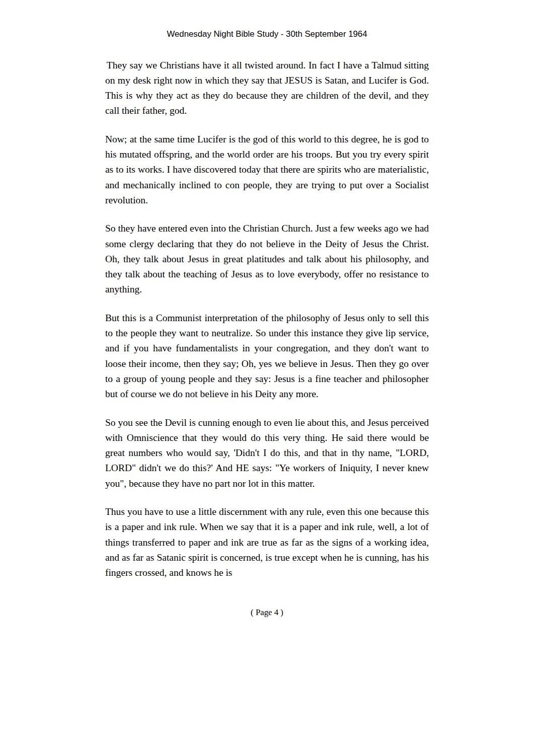Wednesday Night Bible Study - 30th September 1964
They say we Christians have it all twisted around. In fact I have a Talmud sitting on my desk right now in which they say that JESUS is Satan, and Lucifer is God. This is why they act as they do because they are children of the devil, and they call their father, god.
Now; at the same time Lucifer is the god of this world to this degree, he is god to his mutated offspring, and the world order are his troops. But you try every spirit as to its works. I have discovered today that there are spirits who are materialistic, and mechanically inclined to con people, they are trying to put over a Socialist revolution.
So they have entered even into the Christian Church. Just a few weeks ago we had some clergy declaring that they do not believe in the Deity of Jesus the Christ. Oh, they talk about Jesus in great platitudes and talk about his philosophy, and they talk about the teaching of Jesus as to love everybody, offer no resistance to anything.
But this is a Communist interpretation of the philosophy of Jesus only to sell this to the people they want to neutralize. So under this instance they give lip service, and if you have fundamentalists in your congregation, and they don't want to loose their income, then they say; Oh, yes we believe in Jesus. Then they go over to a group of young people and they say: Jesus is a fine teacher and philosopher but of course we do not believe in his Deity any more.
So you see the Devil is cunning enough to even lie about this, and Jesus perceived with Omniscience that they would do this very thing. He said there would be great numbers who would say, 'Didn't I do this, and that in thy name, "LORD, LORD" didn't we do this?' And HE says: "Ye workers of Iniquity, I never knew you", because they have no part nor lot in this matter.
Thus you have to use a little discernment with any rule, even this one because this is a paper and ink rule. When we say that it is a paper and ink rule, well, a lot of things transferred to paper and ink are true as far as the signs of a working idea, and as far as Satanic spirit is concerned, is true except when he is cunning, has his fingers crossed, and knows he is
( Page 4 )